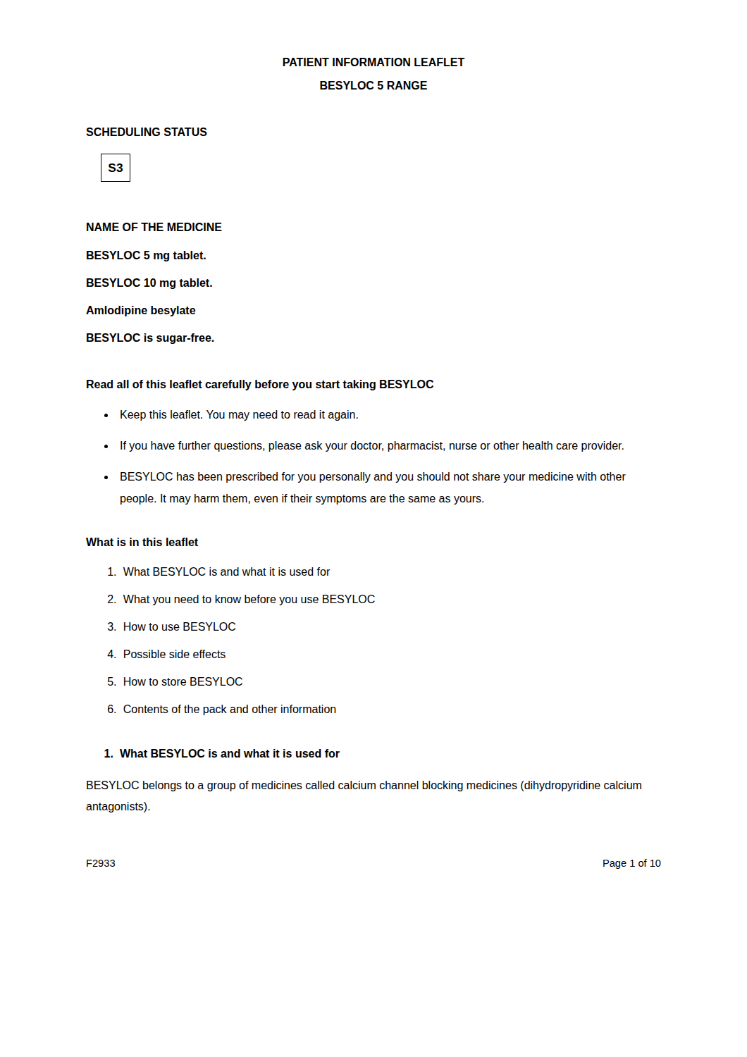PATIENT INFORMATION LEAFLET
BESYLOC 5 RANGE
Scheduling status
S3
Name of the medicine
BESYLOC 5 mg tablet.
BESYLOC 10 mg tablet.
Amlodipine besylate
BESYLOC is sugar-free.
Read all of this leaflet carefully before you start taking BESYLOC
Keep this leaflet. You may need to read it again.
If you have further questions, please ask your doctor, pharmacist, nurse or other health care provider.
BESYLOC has been prescribed for you personally and you should not share your medicine with other people. It may harm them, even if their symptoms are the same as yours.
What is in this leaflet
What BESYLOC is and what it is used for
What you need to know before you use BESYLOC
How to use BESYLOC
Possible side effects
How to store BESYLOC
Contents of the pack and other information
1. What BESYLOC is and what it is used for
BESYLOC belongs to a group of medicines called calcium channel blocking medicines (dihydropyridine calcium antagonists).
F2933 Page 1 of 10